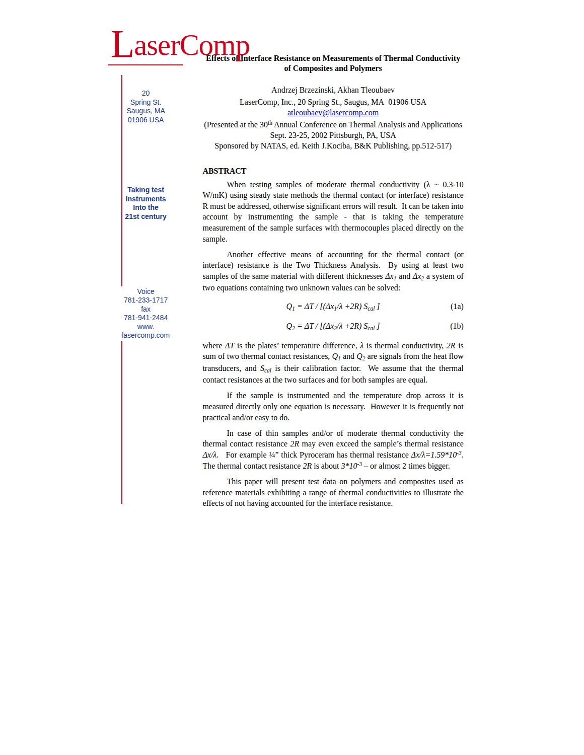LaserComp
20
Spring St.
Saugus, MA
01906 USA
Taking test
Instruments
Into the
21st century
Voice
781-233-1717
fax
781-941-2484
www.
lasercomp.com
Effects of Interface Resistance on Measurements of Thermal Conductivity
of Composites and Polymers
Andrzej Brzezinski, Akhan Tleoubaev
LaserComp, Inc., 20 Spring St., Saugus, MA 01906 USA
atleoubaev@lasercomp.com
(Presented at the 30th Annual Conference on Thermal Analysis and Applications
Sept. 23-25, 2002 Pittsburgh, PA, USA
Sponsored by NATAS, ed. Keith J.Kociba, B&K Publishing, pp.512-517)
ABSTRACT
When testing samples of moderate thermal conductivity (λ ~ 0.3-10 W/mK) using steady state methods the thermal contact (or interface) resistance R must be addressed, otherwise significant errors will result. It can be taken into account by instrumenting the sample - that is taking the temperature measurement of the sample surfaces with thermocouples placed directly on the sample.
Another effective means of accounting for the thermal contact (or interface) resistance is the Two Thickness Analysis. By using at least two samples of the same material with different thicknesses Δx1 and Δx2 a system of two equations containing two unknown values can be solved:
Q1 = ΔT / [(Δx1/λ +2R) Scal ] (1a)
Q2 = ΔT / [(Δx2/λ +2R) Scal ] (1b)
where ΔT is the plates’ temperature difference, λ is thermal conductivity, 2R is sum of two thermal contact resistances, Q1 and Q2 are signals from the heat flow transducers, and Scal is their calibration factor. We assume that the thermal contact resistances at the two surfaces and for both samples are equal.
If the sample is instrumented and the temperature drop across it is measured directly only one equation is necessary. However it is frequently not practical and/or easy to do.
In case of thin samples and/or of moderate thermal conductivity the thermal contact resistance 2R may even exceed the sample’s thermal resistance Δx/λ. For example ¼” thick Pyroceram has thermal resistance Δx/λ=1.59*10-3. The thermal contact resistance 2R is about 3*10-3 – or almost 2 times bigger.
This paper will present test data on polymers and composites used as reference materials exhibiting a range of thermal conductivities to illustrate the effects of not having accounted for the interface resistance.